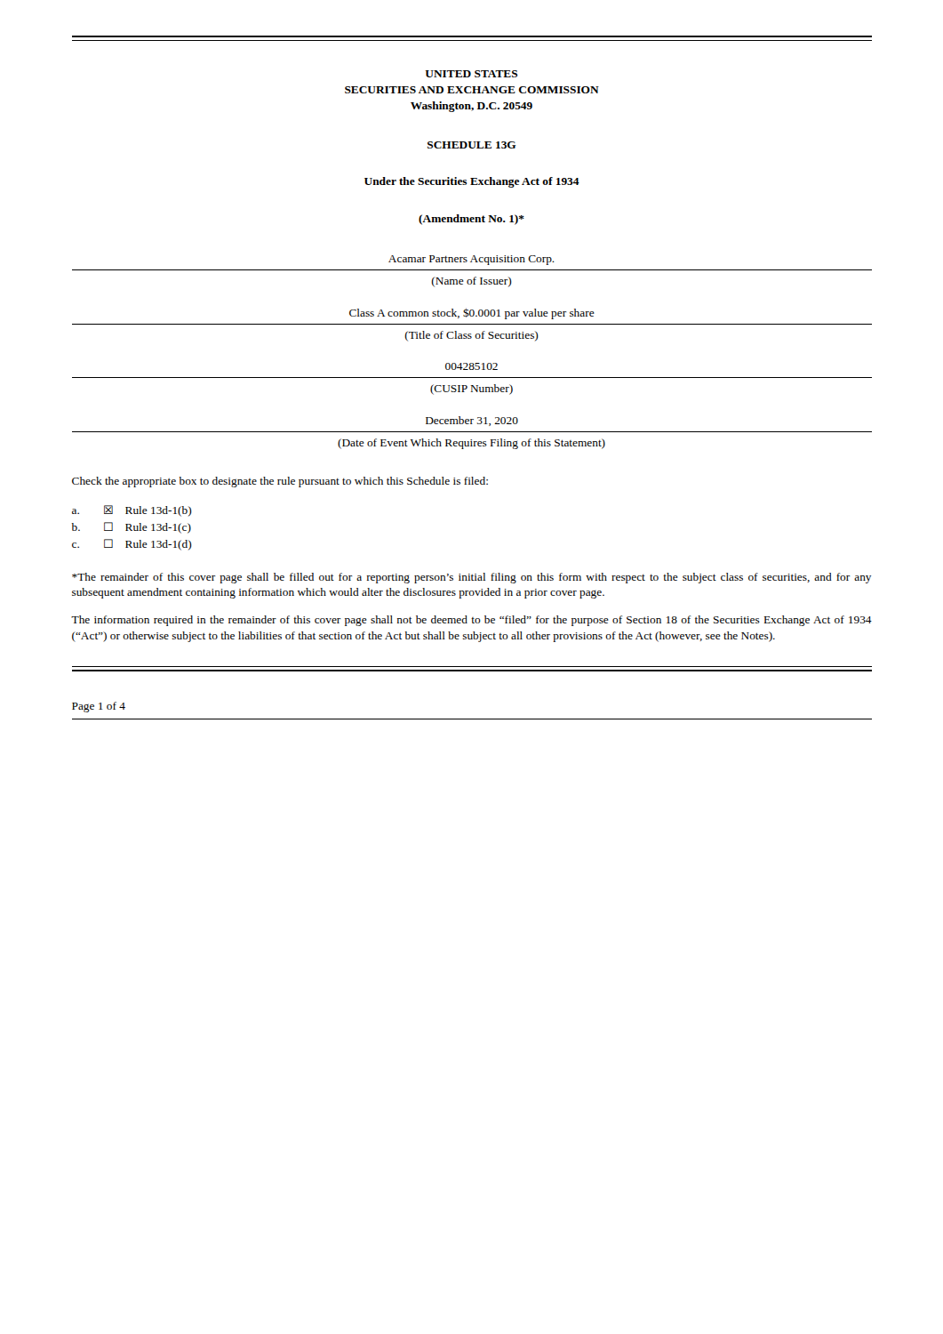UNITED STATES
SECURITIES AND EXCHANGE COMMISSION
Washington, D.C. 20549
SCHEDULE 13G
Under the Securities Exchange Act of 1934
(Amendment No. 1)*
Acamar Partners Acquisition Corp.
(Name of Issuer)
Class A common stock, $0.0001 par value per share
(Title of Class of Securities)
004285102
(CUSIP Number)
December 31, 2020
(Date of Event Which Requires Filing of this Statement)
Check the appropriate box to designate the rule pursuant to which this Schedule is filed:
| a. | ☒ | Rule 13d-1(b) |
| b. | ☐ | Rule 13d-1(c) |
| c. | ☐ | Rule 13d-1(d) |
*The remainder of this cover page shall be filled out for a reporting person’s initial filing on this form with respect to the subject class of securities, and for any subsequent amendment containing information which would alter the disclosures provided in a prior cover page.
The information required in the remainder of this cover page shall not be deemed to be “filed” for the purpose of Section 18 of the Securities Exchange Act of 1934 (“Act”) or otherwise subject to the liabilities of that section of the Act but shall be subject to all other provisions of the Act (however, see the Notes).
Page 1 of 4